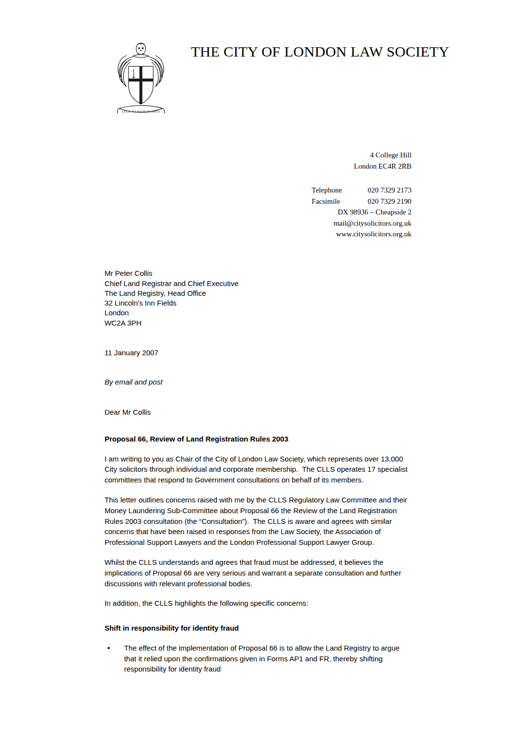LEGE ET PATRIÆ OPUS
THE CITY OF LONDON LAW SOCIETY
4 College Hill
London EC4R 2RB
| Telephone | 020 7329 2173 |
| Facsimile | 020 7329 2190 |
DX 98936 – Cheapside 2 mail@citysolicitors.org.uk www.citysolicitors.org.uk
Mr Peter Collis
Chief Land Registrar and Chief Executive
The Land Registry, Head Office
32 Lincoln's Inn Fields
London
WC2A 3PH
11 January 2007
By email and post
Dear Mr Collis
Proposal 66, Review of Land Registration Rules 2003
I am writing to you as Chair of the City of London Law Society, which represents over 13,000 City solicitors through individual and corporate membership. The CLLS operates 17 specialist committees that respond to Government consultations on behalf of its members.
This letter outlines concerns raised with me by the CLLS Regulatory Law Committee and their Money Laundering Sub-Committee about Proposal 66 the Review of the Land Registration Rules 2003 consultation (the “Consultation”). The CLLS is aware and agrees with similar concerns that have been raised in responses from the Law Society, the Association of Professional Support Lawyers and the London Professional Support Lawyer Group.
Whilst the CLLS understands and agrees that fraud must be addressed, it believes the implications of Proposal 66 are very serious and warrant a separate consultation and further discussions with relevant professional bodies.
In addition, the CLLS highlights the following specific concerns:
Shift in responsibility for identity fraud
The effect of the implementation of Proposal 66 is to allow the Land Registry to argue that it relied upon the confirmations given in Forms AP1 and FR, thereby shifting responsibility for identity fraud